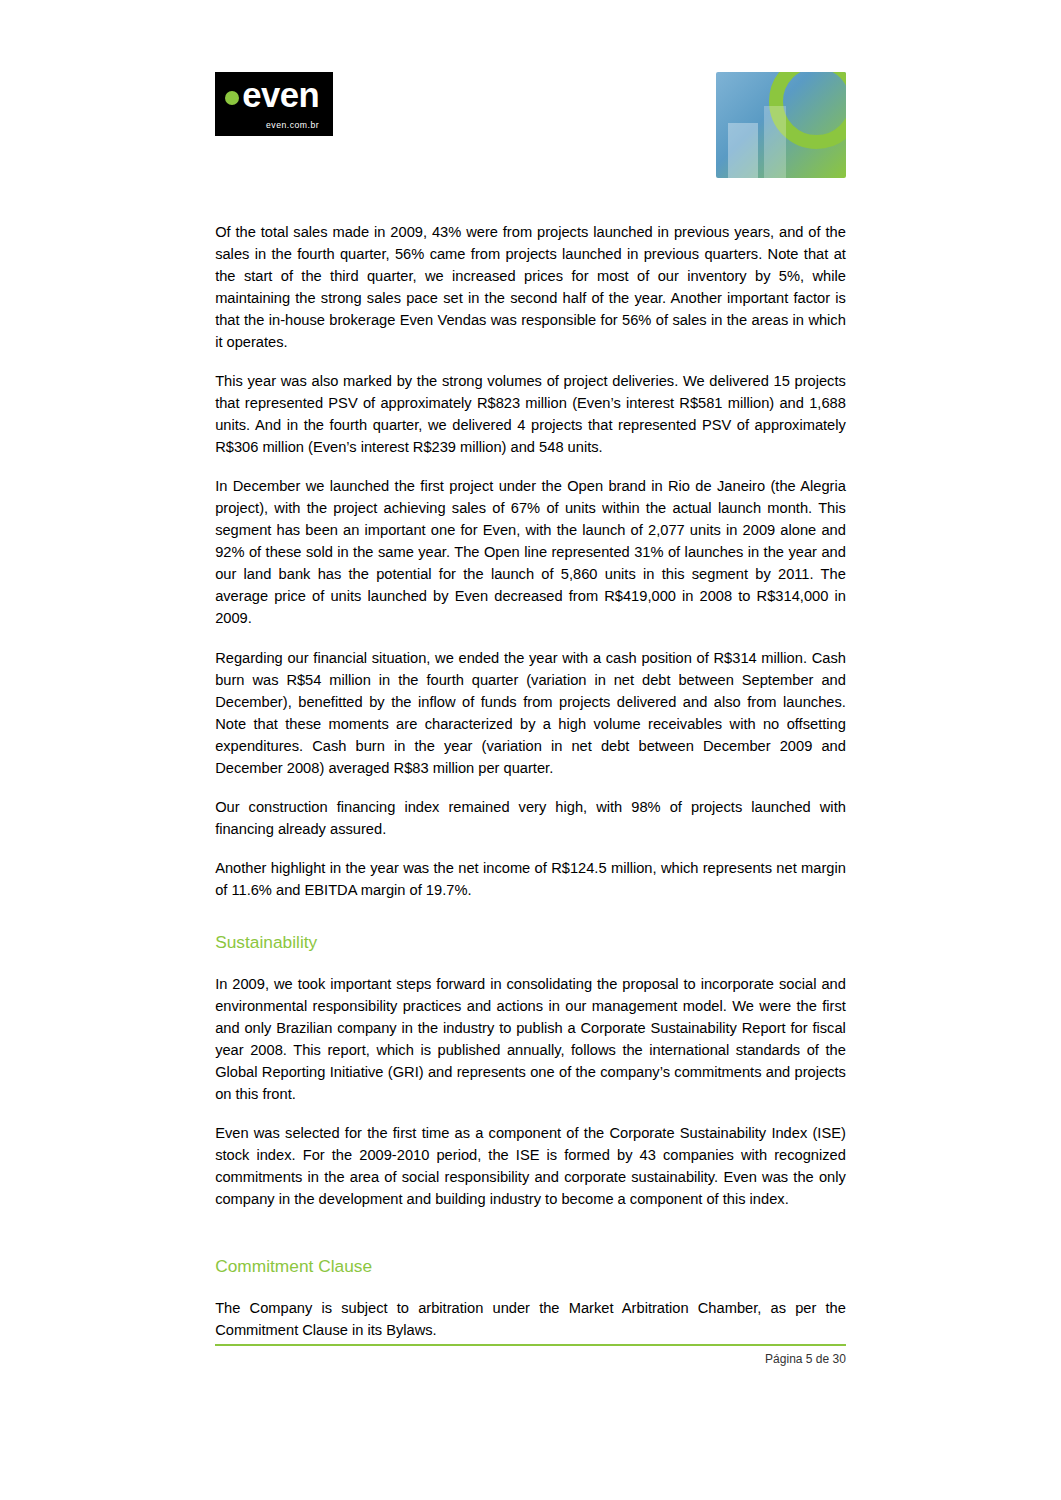even
even.com.br
Of the total sales made in 2009, 43% were from projects launched in previous years, and of the sales in the fourth quarter, 56% came from projects launched in previous quarters. Note that at the start of the third quarter, we increased prices for most of our inventory by 5%, while maintaining the strong sales pace set in the second half of the year. Another important factor is that the in-house brokerage Even Vendas was responsible for 56% of sales in the areas in which it operates.
This year was also marked by the strong volumes of project deliveries. We delivered 15 projects that represented PSV of approximately R$823 million (Even’s interest R$581 million) and 1,688 units. And in the fourth quarter, we delivered 4 projects that represented PSV of approximately R$306 million (Even’s interest R$239 million) and 548 units.
In December we launched the first project under the Open brand in Rio de Janeiro (the Alegria project), with the project achieving sales of 67% of units within the actual launch month. This segment has been an important one for Even, with the launch of 2,077 units in 2009 alone and 92% of these sold in the same year. The Open line represented 31% of launches in the year and our land bank has the potential for the launch of 5,860 units in this segment by 2011. The average price of units launched by Even decreased from R$419,000 in 2008 to R$314,000 in 2009.
Regarding our financial situation, we ended the year with a cash position of R$314 million. Cash burn was R$54 million in the fourth quarter (variation in net debt between September and December), benefitted by the inflow of funds from projects delivered and also from launches. Note that these moments are characterized by a high volume receivables with no offsetting expenditures. Cash burn in the year (variation in net debt between December 2009 and December 2008) averaged R$83 million per quarter.
Our construction financing index remained very high, with 98% of projects launched with financing already assured.
Another highlight in the year was the net income of R$124.5 million, which represents net margin of 11.6% and EBITDA margin of 19.7%.
Sustainability
In 2009, we took important steps forward in consolidating the proposal to incorporate social and environmental responsibility practices and actions in our management model. We were the first and only Brazilian company in the industry to publish a Corporate Sustainability Report for fiscal year 2008. This report, which is published annually, follows the international standards of the Global Reporting Initiative (GRI) and represents one of the company’s commitments and projects on this front.
Even was selected for the first time as a component of the Corporate Sustainability Index (ISE) stock index. For the 2009-2010 period, the ISE is formed by 43 companies with recognized commitments in the area of social responsibility and corporate sustainability. Even was the only company in the development and building industry to become a component of this index.
Commitment Clause
The Company is subject to arbitration under the Market Arbitration Chamber, as per the Commitment Clause in its Bylaws.
Página 5 de 30